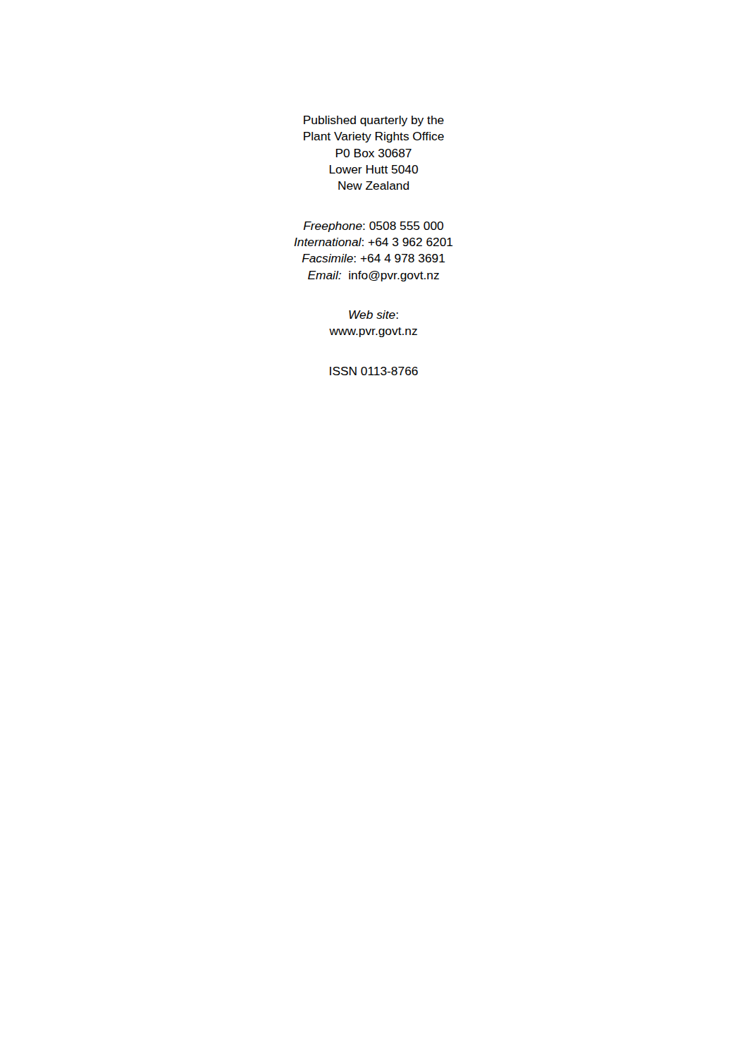Published quarterly by the
Plant Variety Rights Office
P0 Box 30687
Lower Hutt 5040
New Zealand
Freephone: 0508 555 000
International: +64 3 962 6201
Facsimile: +64 4 978 3691
Email: info@pvr.govt.nz
Web site:
www.pvr.govt.nz
ISSN 0113-8766